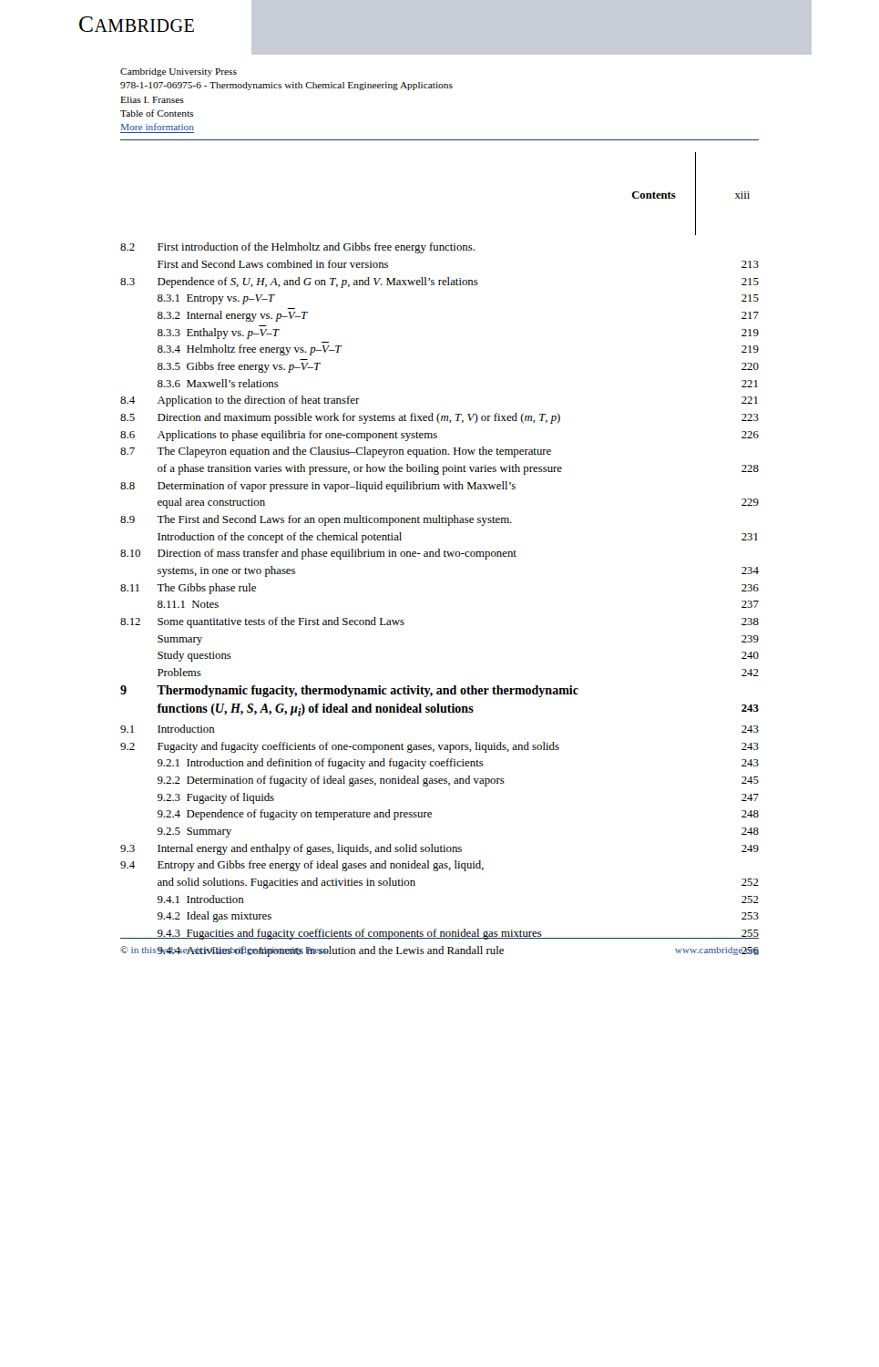CAMBRIDGE
Cambridge University Press
978-1-107-06975-6 - Thermodynamics with Chemical Engineering Applications
Elias I. Franses
Table of Contents
More information
Contents xiii
| 8.2 | First introduction of the Helmholtz and Gibbs free energy functions. | |
| | First and Second Laws combined in four versions | 213 |
| 8.3 | Dependence of S , U , H , A , and G on T , p , and V . Maxwell’s relations | 215 |
| | 8.3.1 Entropy vs. p – V – T | 215 |
| | 8.3.2 Internal energy vs. p – V – T | 217 |
| | 8.3.3 Enthalpy vs. p – V – T | 219 |
| | 8.3.4 Helmholtz free energy vs. p – V – T | 219 |
| | 8.3.5 Gibbs free energy vs. p – V – T | 220 |
| | 8.3.6 Maxwell’s relations | 221 |
| 8.4 | Application to the direction of heat transfer | 221 |
| 8.5 | Direction and maximum possible work for systems at fixed ( m , T , V ) or fixed ( m , T , p ) | 223 |
| 8.6 | Applications to phase equilibria for one-component systems | 226 |
| 8.7 | The Clapeyron equation and the Clausius–Clapeyron equation. How the temperature | |
| | of a phase transition varies with pressure, or how the boiling point varies with pressure | 228 |
| 8.8 | Determination of vapor pressure in vapor–liquid equilibrium with Maxwell’s | |
| | equal area construction | 229 |
| 8.9 | The First and Second Laws for an open multicomponent multiphase system. | |
| | Introduction of the concept of the chemical potential | 231 |
| 8.10 | Direction of mass transfer and phase equilibrium in one- and two-component | |
| | systems, in one or two phases | 234 |
| 8.11 | The Gibbs phase rule | 236 |
| | 8.11.1 Notes | 237 |
| 8.12 | Some quantitative tests of the First and Second Laws | 238 |
| | Summary | 239 |
| | Study questions | 240 |
| | Problems | 242 |
| 9 | Thermodynamic fugacity, thermodynamic activity, and other thermodynamic | |
| | functions ( U , H , S , A , G , μ i ) of ideal and nonideal solutions | 243 |
| 9.1 | Introduction | 243 |
| 9.2 | Fugacity and fugacity coefficients of one-component gases, vapors, liquids, and solids | 243 |
| | 9.2.1 Introduction and definition of fugacity and fugacity coefficients | 243 |
| | 9.2.2 Determination of fugacity of ideal gases, nonideal gases, and vapors | 245 |
| | 9.2.3 Fugacity of liquids | 247 |
| | 9.2.4 Dependence of fugacity on temperature and pressure | 248 |
| | 9.2.5 Summary | 248 |
| 9.3 | Internal energy and enthalpy of gases, liquids, and solid solutions | 249 |
| 9.4 | Entropy and Gibbs free energy of ideal gases and nonideal gas, liquid, | |
| | and solid solutions. Fugacities and activities in solution | 252 |
| | 9.4.1 Introduction | 252 |
| | 9.4.2 Ideal gas mixtures | 253 |
| | 9.4.3 Fugacities and fugacity coefficients of components of nonideal gas mixtures | 255 |
| | 9.4.4 Activities of components in solution and the Lewis and Randall rule | 256 |
© in this web service Cambridge University Press
www.cambridge.org